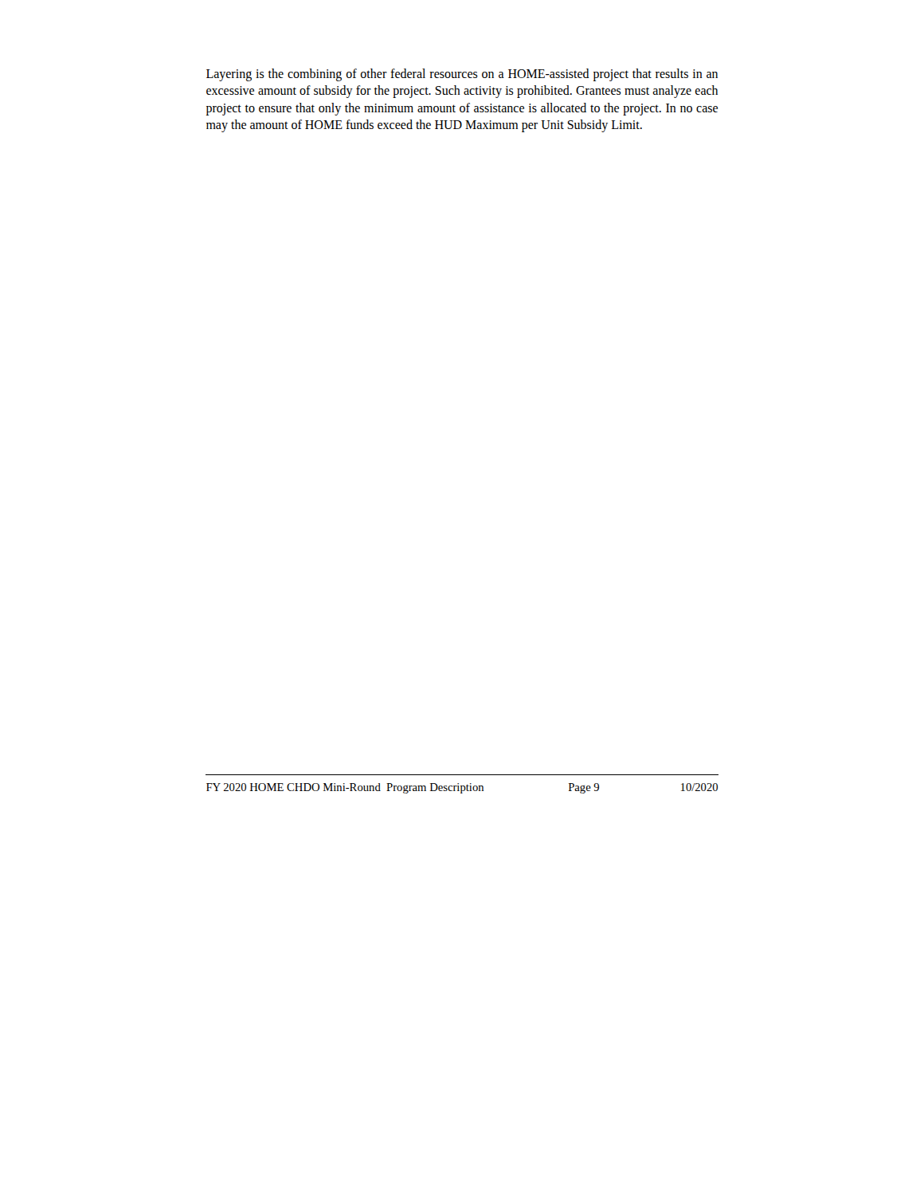Layering is the combining of other federal resources on a HOME-assisted project that results in an excessive amount of subsidy for the project. Such activity is prohibited. Grantees must analyze each project to ensure that only the minimum amount of assistance is allocated to the project. In no case may the amount of HOME funds exceed the HUD Maximum per Unit Subsidy Limit.
FY 2020 HOME CHDO Mini-Round Program Description Page 9 10/2020